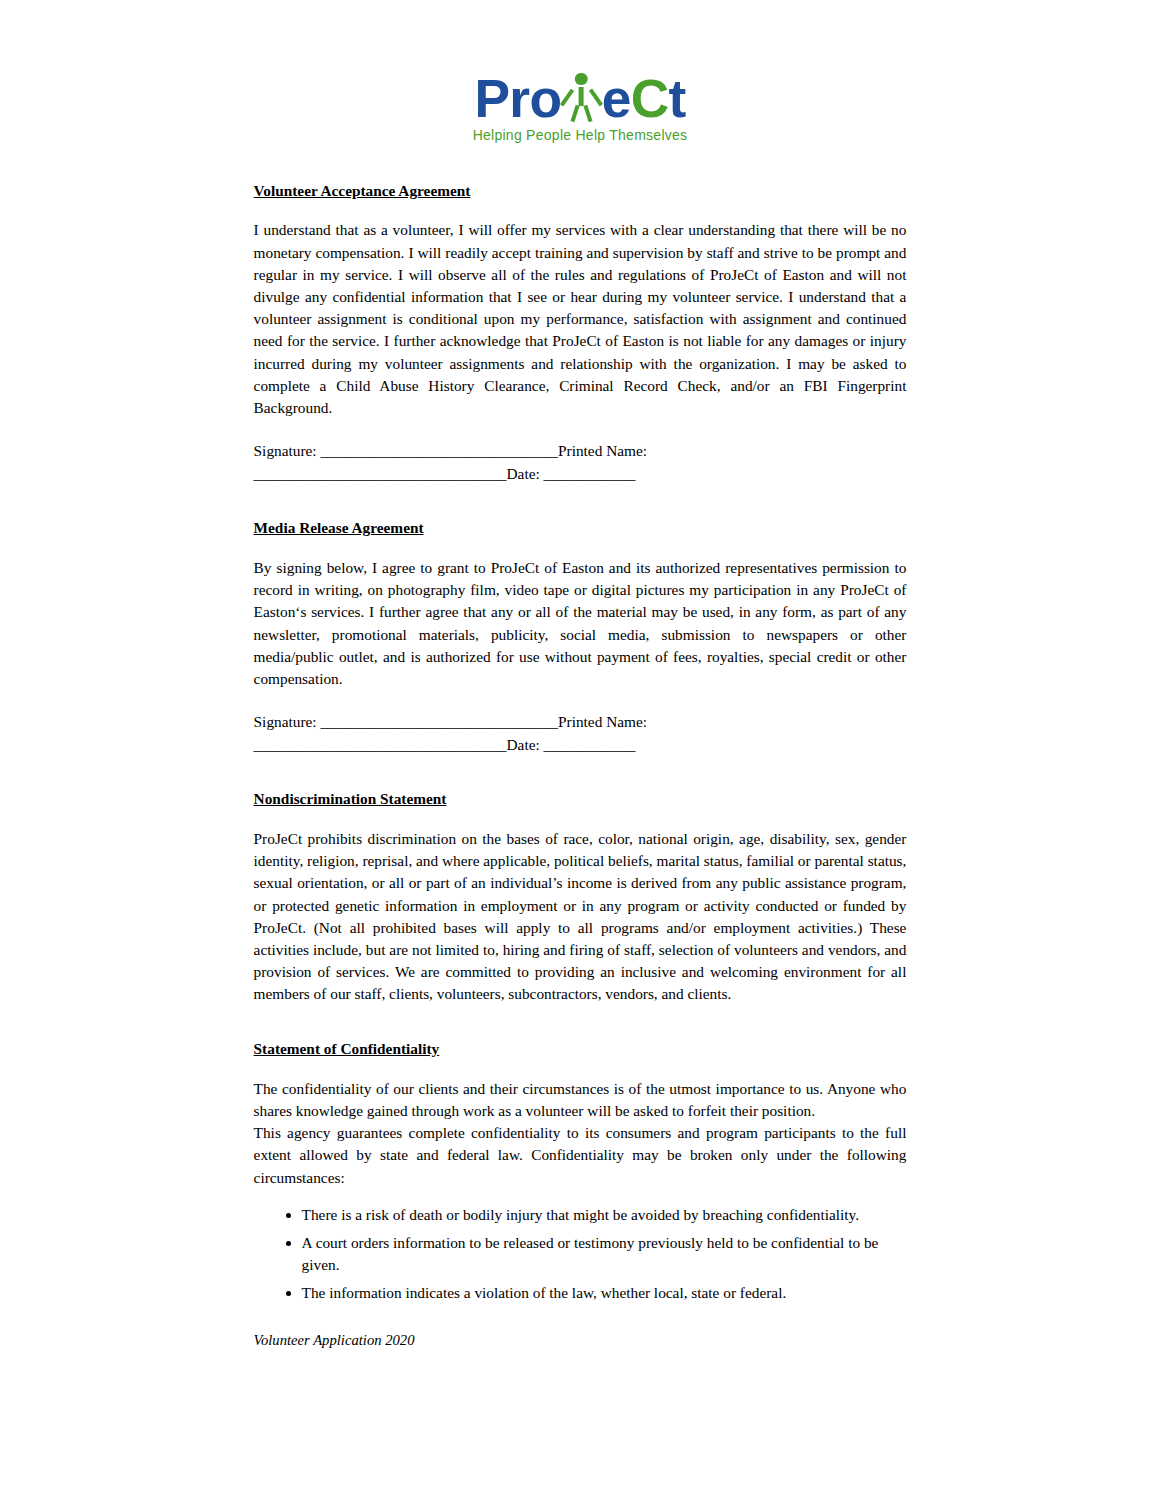Pro eCt
Helping People Help Themselves
Volunteer Acceptance Agreement
I understand that as a volunteer, I will offer my services with a clear understanding that there will be no monetary compensation. I will readily accept training and supervision by staff and strive to be prompt and regular in my service. I will observe all of the rules and regulations of ProJeCt of Easton and will not divulge any confidential information that I see or hear during my volunteer service. I understand that a volunteer assignment is conditional upon my performance, satisfaction with assignment and continued need for the service. I further acknowledge that ProJeCt of Easton is not liable for any damages or injury incurred during my volunteer assignments and relationship with the organization. I may be asked to complete a Child Abuse History Clearance, Criminal Record Check, and/or an FBI Fingerprint Background.
Signature: _______________________________Printed Name: _________________________________Date: ____________
Media Release Agreement
By signing below, I agree to grant to ProJeCt of Easton and its authorized representatives permission to record in writing, on photography film, video tape or digital pictures my participation in any ProJeCt of Easton‘s services. I further agree that any or all of the material may be used, in any form, as part of any newsletter, promotional materials, publicity, social media, submission to newspapers or other media/public outlet, and is authorized for use without payment of fees, royalties, special credit or other compensation.
Signature: _______________________________Printed Name: _________________________________Date: ____________
Nondiscrimination Statement
ProJeCt prohibits discrimination on the bases of race, color, national origin, age, disability, sex, gender identity, religion, reprisal, and where applicable, political beliefs, marital status, familial or parental status, sexual orientation, or all or part of an individual’s income is derived from any public assistance program, or protected genetic information in employment or in any program or activity conducted or funded by ProJeCt. (Not all prohibited bases will apply to all programs and/or employment activities.) These activities include, but are not limited to, hiring and firing of staff, selection of volunteers and vendors, and provision of services. We are committed to providing an inclusive and welcoming environment for all members of our staff, clients, volunteers, subcontractors, vendors, and clients.
Statement of Confidentiality
The confidentiality of our clients and their circumstances is of the utmost importance to us. Anyone who shares knowledge gained through work as a volunteer will be asked to forfeit their position.
This agency guarantees complete confidentiality to its consumers and program participants to the full extent allowed by state and federal law. Confidentiality may be broken only under the following circumstances:
There is a risk of death or bodily injury that might be avoided by breaching confidentiality.
A court orders information to be released or testimony previously held to be confidential to be given.
The information indicates a violation of the law, whether local, state or federal.
Volunteer Application 2020